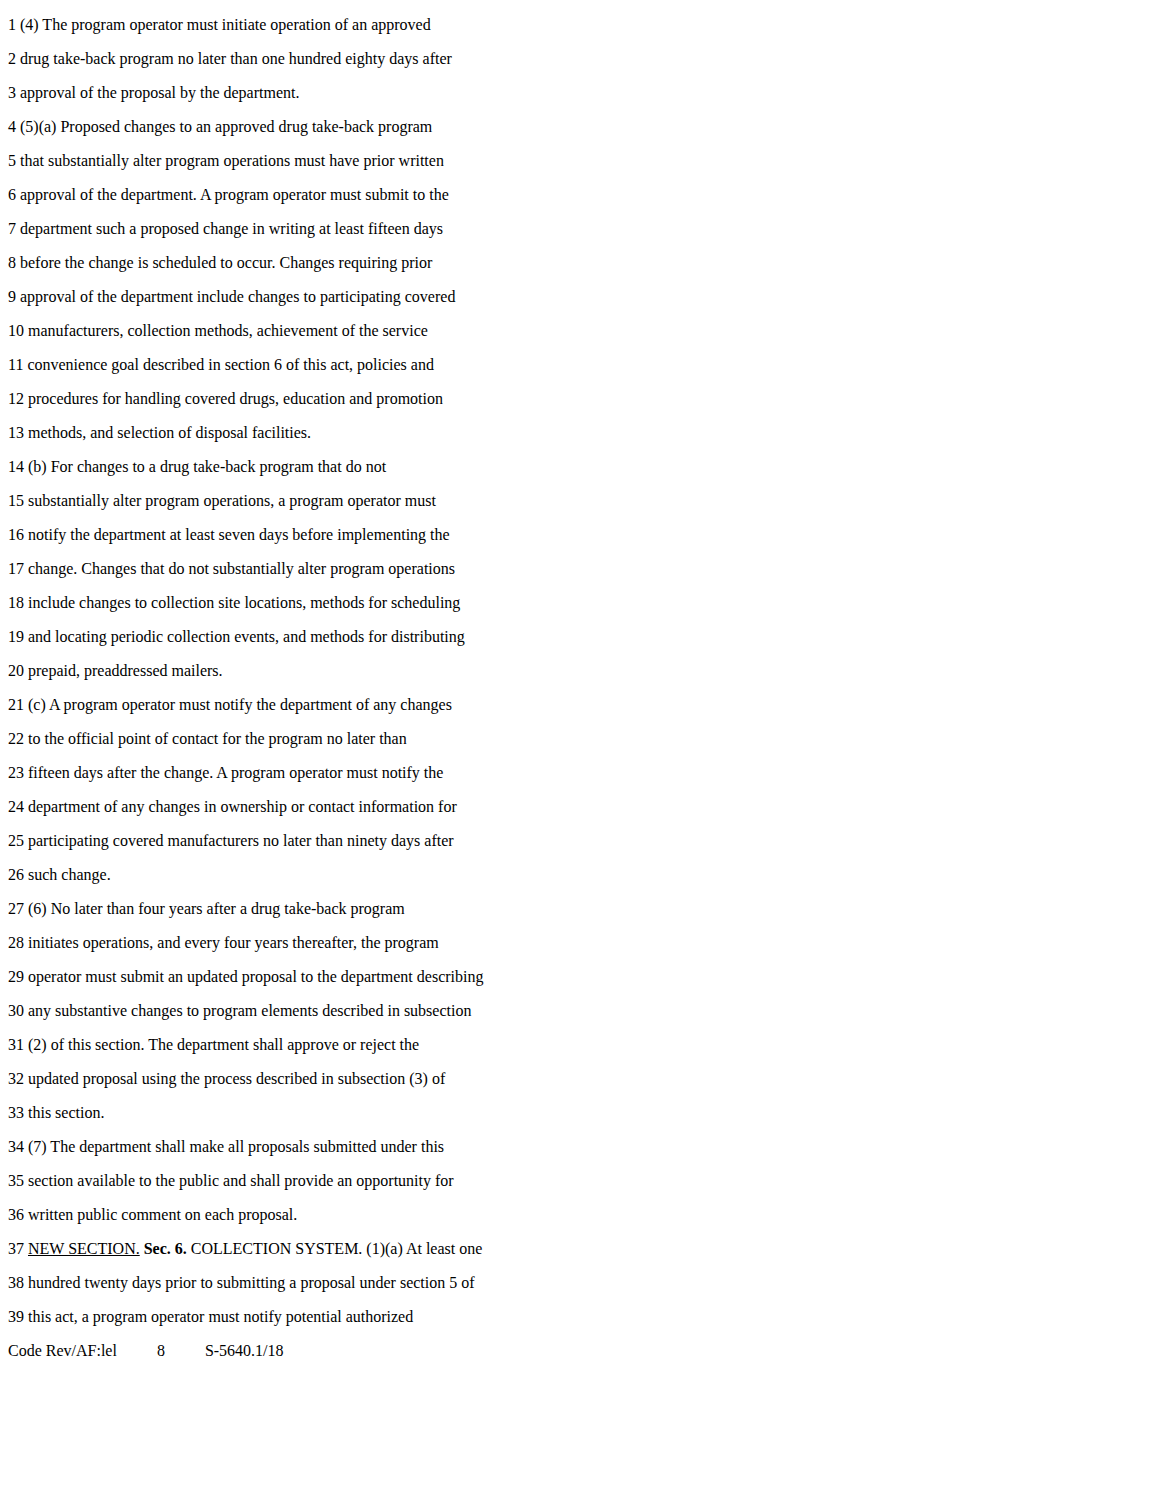1 (4) The program operator must initiate operation of an approved
2 drug take-back program no later than one hundred eighty days after
3 approval of the proposal by the department.
4 (5)(a) Proposed changes to an approved drug take-back program
5 that substantially alter program operations must have prior written
6 approval of the department. A program operator must submit to the
7 department such a proposed change in writing at least fifteen days
8 before the change is scheduled to occur. Changes requiring prior
9 approval of the department include changes to participating covered
10 manufacturers, collection methods, achievement of the service
11 convenience goal described in section 6 of this act, policies and
12 procedures for handling covered drugs, education and promotion
13 methods, and selection of disposal facilities.
14 (b) For changes to a drug take-back program that do not
15 substantially alter program operations, a program operator must
16 notify the department at least seven days before implementing the
17 change. Changes that do not substantially alter program operations
18 include changes to collection site locations, methods for scheduling
19 and locating periodic collection events, and methods for distributing
20 prepaid, preaddressed mailers.
21 (c) A program operator must notify the department of any changes
22 to the official point of contact for the program no later than
23 fifteen days after the change. A program operator must notify the
24 department of any changes in ownership or contact information for
25 participating covered manufacturers no later than ninety days after
26 such change.
27 (6) No later than four years after a drug take-back program
28 initiates operations, and every four years thereafter, the program
29 operator must submit an updated proposal to the department describing
30 any substantive changes to program elements described in subsection
31 (2) of this section. The department shall approve or reject the
32 updated proposal using the process described in subsection (3) of
33 this section.
34 (7) The department shall make all proposals submitted under this
35 section available to the public and shall provide an opportunity for
36 written public comment on each proposal.
37 NEW SECTION. Sec. 6. COLLECTION SYSTEM. (1)(a) At least one
38 hundred twenty days prior to submitting a proposal under section 5 of
39 this act, a program operator must notify potential authorized
Code Rev/AF:lel 8 S-5640.1/18